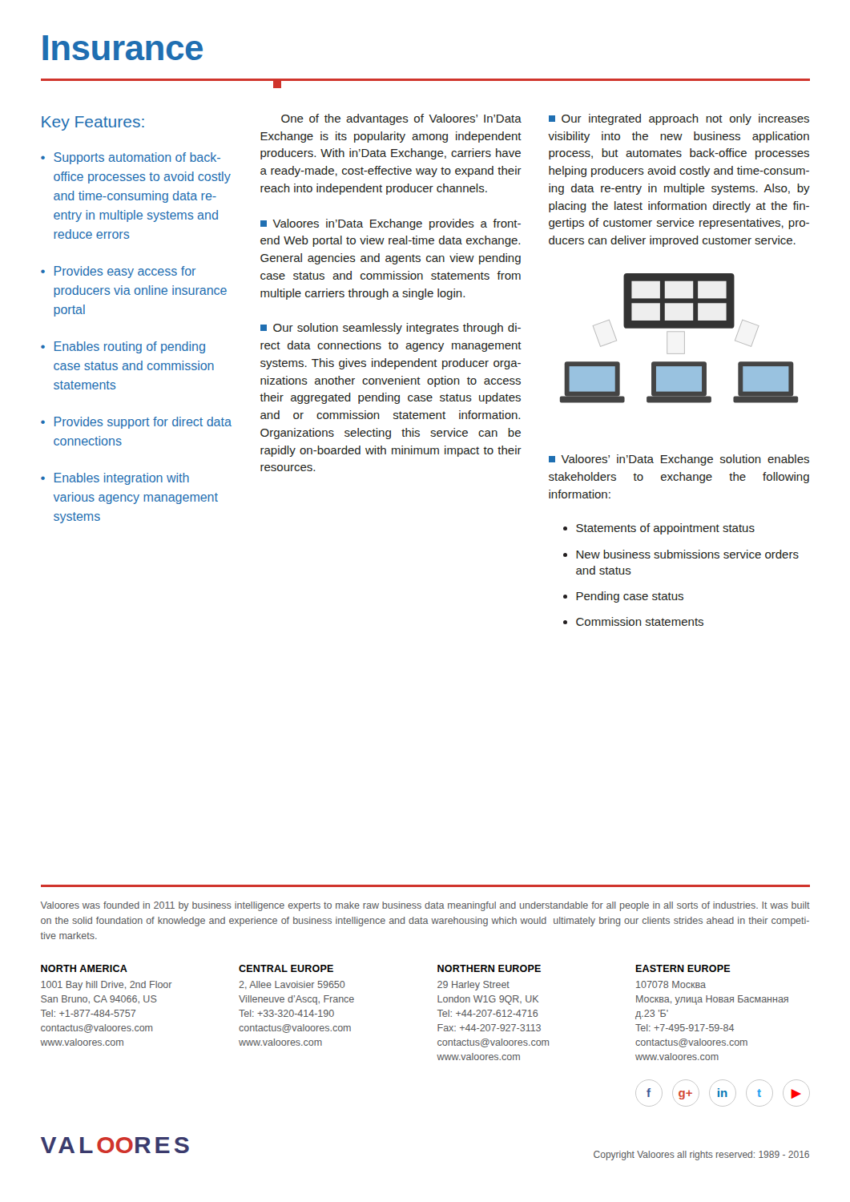Insurance
Key Features:
Supports automation of back-office processes to avoid costly and time-consuming data re-entry in multiple systems and reduce errors
Provides easy access for producers via online insurance portal
Enables routing of pending case status and commission statements
Provides support for direct data connections
Enables integration with various agency management systems
One of the advantages of Valoores’ In’Data Exchange is its popularity among independent producers. With in’Data Exchange, carriers have a ready-made, cost-effective way to expand their reach into independent producer channels.
Valoores in’Data Exchange provides a front-end Web portal to view real-time data exchange. General agencies and agents can view pending case status and commission statements from multiple carriers through a single login.
Our solution seamlessly integrates through direct data connections to agency management systems. This gives independent producer organizations another convenient option to access their aggregated pending case status updates and or commission statement information. Organizations selecting this service can be rapidly on-boarded with minimum impact to their resources.
Our integrated approach not only increases visibility into the new business application process, but automates back-office processes helping producers avoid costly and time-consuming data re-entry in multiple systems. Also, by placing the latest information directly at the fingertips of customer service representatives, producers can deliver improved customer service.
Valoores’ in’Data Exchange solution enables stakeholders to exchange the following information:
Statements of appointment status
New business submissions service orders and status
Pending case status
Commission statements
Valoores was founded in 2011 by business intelligence experts to make raw business data meaningful and understandable for all people in all sorts of industries. It was built on the solid foundation of knowledge and experience of business intelligence and data warehousing which would ultimately bring our clients strides ahead in their competitive markets.
NORTH AMERICA
1001 Bay hill Drive, 2nd Floor
San Bruno, CA 94066, US
Tel: +1-877-484-5757
contactus@valoores.com
www.valoores.com
CENTRAL EUROPE
2, Allee Lavoisier 59650
Villeneuve d’Ascq, France
Tel: +33-320-414-190
contactus@valoores.com
www.valoores.com
NORTHERN EUROPE
29 Harley Street
London W1G 9QR, UK
Tel: +44-207-612-4716
Fax: +44-207-927-3113
contactus@valoores.com
www.valoores.com
EASTERN EUROPE
107078 Москва
Москва, улица Новая Басманная д.23 'Б'
Tel: +7-495-917-59-84
contactus@valoores.com
www.valoores.com
f g+ in t ▶
VALOORES
Copyright Valoores all rights reserved: 1989 - 2016